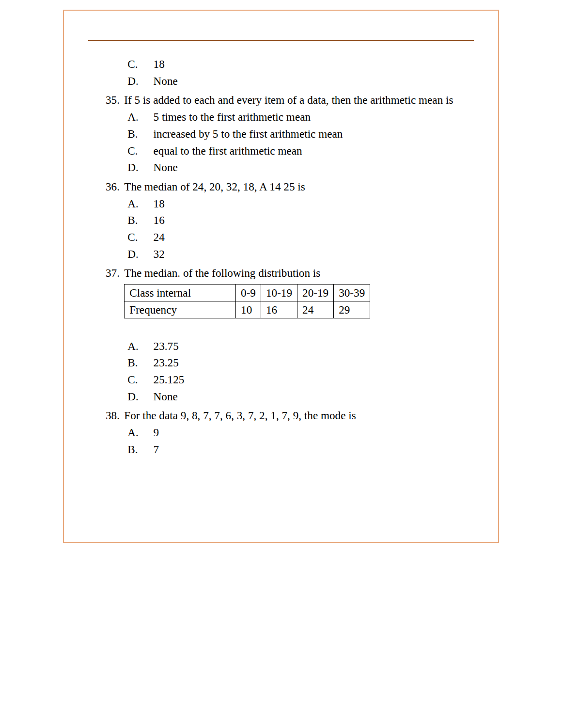C. 18
D. None
If 5 is added to each and every item of a data, then the arithmetic mean is
5 times to the first arithmetic mean
increased by 5 to the first arithmetic mean
equal to the first arithmetic mean
None
The median of 24, 20, 32, 18, A 14 25 is
18
16
24
32
The median. of the following distribution is
| Class internal | 0-9 | 10-19 | 20-19 | 30-39 |
| Frequency | 10 | 16 | 24 | 29 |
23.75
23.25
25.125
None
For the data 9, 8, 7, 7, 6, 3, 7, 2, 1, 7, 9, the mode is
9
7